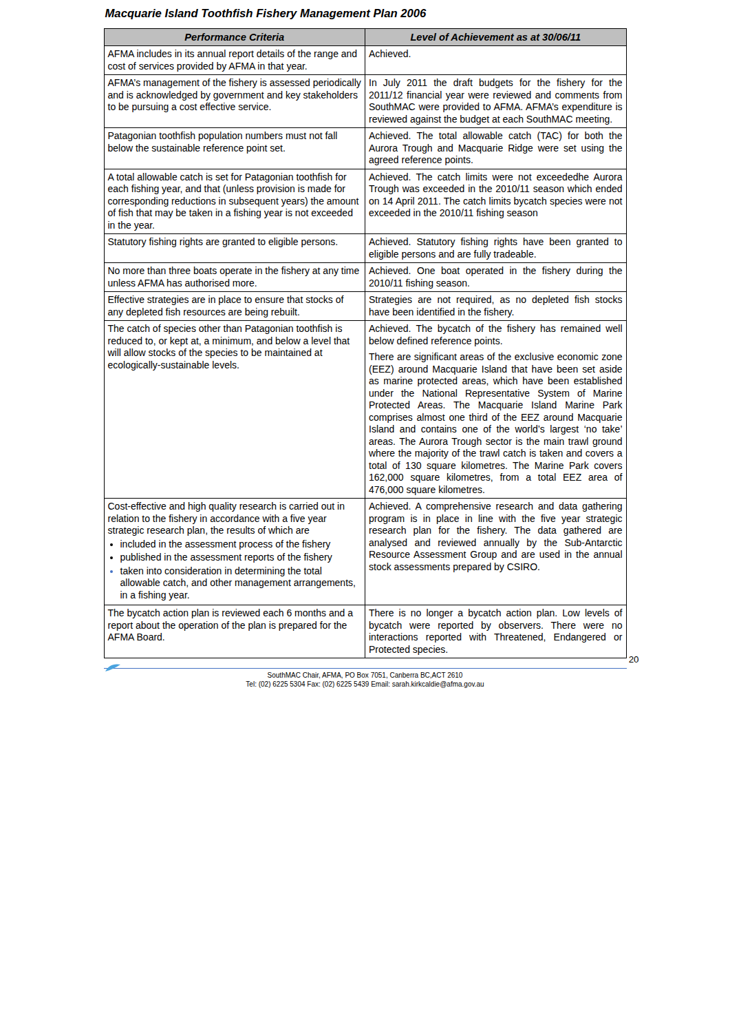Macquarie Island Toothfish Fishery Management Plan 2006
| Performance Criteria | Level of Achievement as at 30/06/11 |
| --- | --- |
| AFMA includes in its annual report details of the range and cost of services provided by AFMA in that year. | Achieved. |
| AFMA’s management of the fishery is assessed periodically and is acknowledged by government and key stakeholders to be pursuing a cost effective service. | In July 2011 the draft budgets for the fishery for the 2011/12 financial year were reviewed and comments from SouthMAC were provided to AFMA. AFMA’s expenditure is reviewed against the budget at each SouthMAC meeting. |
| Patagonian toothfish population numbers must not fall below the sustainable reference point set. | Achieved. The total allowable catch (TAC) for both the Aurora Trough and Macquarie Ridge were set using the agreed reference points. |
| A total allowable catch is set for Patagonian toothfish for each fishing year, and that (unless provision is made for corresponding reductions in subsequent years) the amount of fish that may be taken in a fishing year is not exceeded in the year. | Achieved. The catch limits were not exceededhe Aurora Trough was exceeded in the 2010/11 season which ended on 14 April 2011. The catch limits bycatch species were not exceeded in the 2010/11 fishing season |
| Statutory fishing rights are granted to eligible persons. | Achieved. Statutory fishing rights have been granted to eligible persons and are fully tradeable. |
| No more than three boats operate in the fishery at any time unless AFMA has authorised more. | Achieved. One boat operated in the fishery during the 2010/11 fishing season. |
| Effective strategies are in place to ensure that stocks of any depleted fish resources are being rebuilt. | Strategies are not required, as no depleted fish stocks have been identified in the fishery. |
| The catch of species other than Patagonian toothfish is reduced to, or kept at, a minimum, and below a level that will allow stocks of the species to be maintained at ecologically-sustainable levels. | Achieved. The bycatch of the fishery has remained well below defined reference points. There are significant areas of the exclusive economic zone (EEZ) around Macquarie Island that have been set aside as marine protected areas, which have been established under the National Representative System of Marine Protected Areas. The Macquarie Island Marine Park comprises almost one third of the EEZ around Macquarie Island and contains one of the world’s largest ‘no take’ areas. The Aurora Trough sector is the main trawl ground where the majority of the trawl catch is taken and covers a total of 130 square kilometres. The Marine Park covers 162,000 square kilometres, from a total EEZ area of 476,000 square kilometres. |
| Cost-effective and high quality research is carried out in relation to the fishery in accordance with a five year strategic research plan, the results of which are included in the assessment process of the fishery published in the assessment reports of the fishery taken into consideration in determining the total allowable catch, and other management arrangements, in a fishing year. | Achieved. A comprehensive research and data gathering program is in place in line with the five year strategic research plan for the fishery. The data gathered are analysed and reviewed annually by the Sub-Antarctic Resource Assessment Group and are used in the annual stock assessments prepared by CSIRO. |
| The bycatch action plan is reviewed each 6 months and a report about the operation of the plan is prepared for the AFMA Board. | There is no longer a bycatch action plan. Low levels of bycatch were reported by observers. There were no interactions reported with Threatened, Endangered or Protected species. |
20
SouthMAC Chair, AFMA, PO Box 7051, Canberra BC,ACT 2610
Tel: (02) 6225 5304 Fax: (02) 6225 5439 Email: sarah.kirkcaldie@afma.gov.au